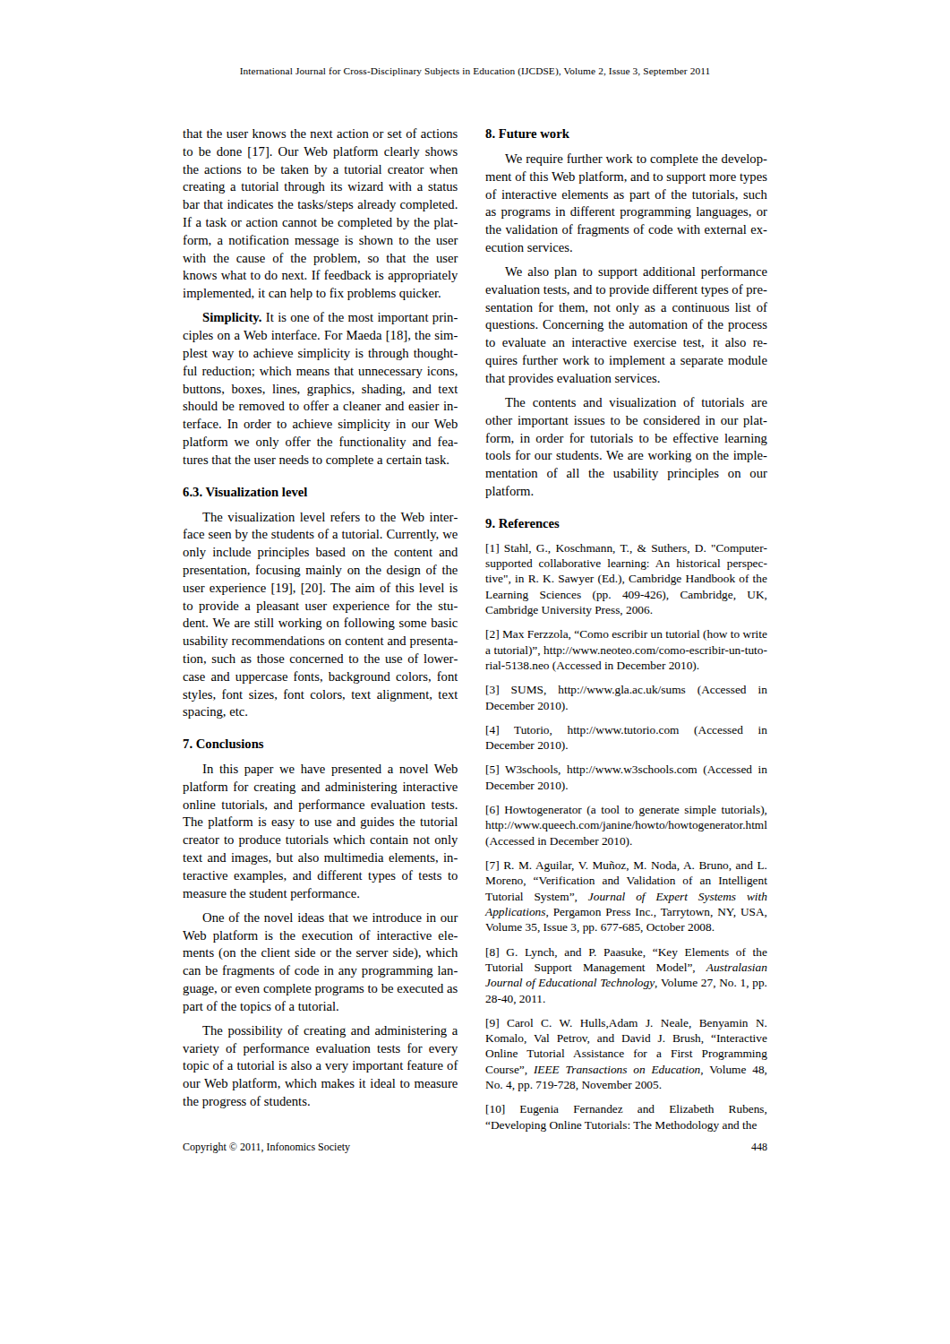International Journal for Cross-Disciplinary Subjects in Education (IJCDSE), Volume 2, Issue 3, September 2011
that the user knows the next action or set of actions to be done [17]. Our Web platform clearly shows the actions to be taken by a tutorial creator when creating a tutorial through its wizard with a status bar that indicates the tasks/steps already completed. If a task or action cannot be completed by the platform, a notification message is shown to the user with the cause of the problem, so that the user knows what to do next. If feedback is appropriately implemented, it can help to fix problems quicker.
Simplicity. It is one of the most important principles on a Web interface. For Maeda [18], the simplest way to achieve simplicity is through thoughtful reduction; which means that unnecessary icons, buttons, boxes, lines, graphics, shading, and text should be removed to offer a cleaner and easier interface. In order to achieve simplicity in our Web platform we only offer the functionality and features that the user needs to complete a certain task.
6.3. Visualization level
The visualization level refers to the Web interface seen by the students of a tutorial. Currently, we only include principles based on the content and presentation, focusing mainly on the design of the user experience [19], [20]. The aim of this level is to provide a pleasant user experience for the student. We are still working on following some basic usability recommendations on content and presentation, such as those concerned to the use of lowercase and uppercase fonts, background colors, font styles, font sizes, font colors, text alignment, text spacing, etc.
7. Conclusions
In this paper we have presented a novel Web platform for creating and administering interactive online tutorials, and performance evaluation tests. The platform is easy to use and guides the tutorial creator to produce tutorials which contain not only text and images, but also multimedia elements, interactive examples, and different types of tests to measure the student performance.
One of the novel ideas that we introduce in our Web platform is the execution of interactive elements (on the client side or the server side), which can be fragments of code in any programming language, or even complete programs to be executed as part of the topics of a tutorial.
The possibility of creating and administering a variety of performance evaluation tests for every topic of a tutorial is also a very important feature of our Web platform, which makes it ideal to measure the progress of students.
8. Future work
We require further work to complete the development of this Web platform, and to support more types of interactive elements as part of the tutorials, such as programs in different programming languages, or the validation of fragments of code with external execution services.
We also plan to support additional performance evaluation tests, and to provide different types of presentation for them, not only as a continuous list of questions. Concerning the automation of the process to evaluate an interactive exercise test, it also requires further work to implement a separate module that provides evaluation services.
The contents and visualization of tutorials are other important issues to be considered in our platform, in order for tutorials to be effective learning tools for our students. We are working on the implementation of all the usability principles on our platform.
9. References
[1] Stahl, G., Koschmann, T., & Suthers, D. "Computer-supported collaborative learning: An historical perspective", in R. K. Sawyer (Ed.), Cambridge Handbook of the Learning Sciences (pp. 409-426), Cambridge, UK, Cambridge University Press, 2006.
[2] Max Ferzzola, “Como escribir un tutorial (how to write a tutorial)”, http://www.neoteo.com/como-escribir-un-tutorial-5138.neo (Accessed in December 2010).
[3] SUMS, http://www.gla.ac.uk/sums (Accessed in December 2010).
[4] Tutorio, http://www.tutorio.com (Accessed in December 2010).
[5] W3schools, http://www.w3schools.com (Accessed in December 2010).
[6] Howtogenerator (a tool to generate simple tutorials), http://www.queech.com/janine/howto/howtogenerator.html (Accessed in December 2010).
[7] R. M. Aguilar, V. Muñoz, M. Noda, A. Bruno, and L. Moreno, “Verification and Validation of an Intelligent Tutorial System”, Journal of Expert Systems with Applications, Pergamon Press Inc., Tarrytown, NY, USA, Volume 35, Issue 3, pp. 677-685, October 2008.
[8] G. Lynch, and P. Paasuke, “Key Elements of the Tutorial Support Management Model”, Australasian Journal of Educational Technology, Volume 27, No. 1, pp. 28-40, 2011.
[9] Carol C. W. Hulls,Adam J. Neale, Benyamin N. Komalo, Val Petrov, and David J. Brush, “Interactive Online Tutorial Assistance for a First Programming Course”, IEEE Transactions on Education, Volume 48, No. 4, pp. 719-728, November 2005.
[10] Eugenia Fernandez and Elizabeth Rubens, “Developing Online Tutorials: The Methodology and the
Copyright © 2011, Infonomics Society 448